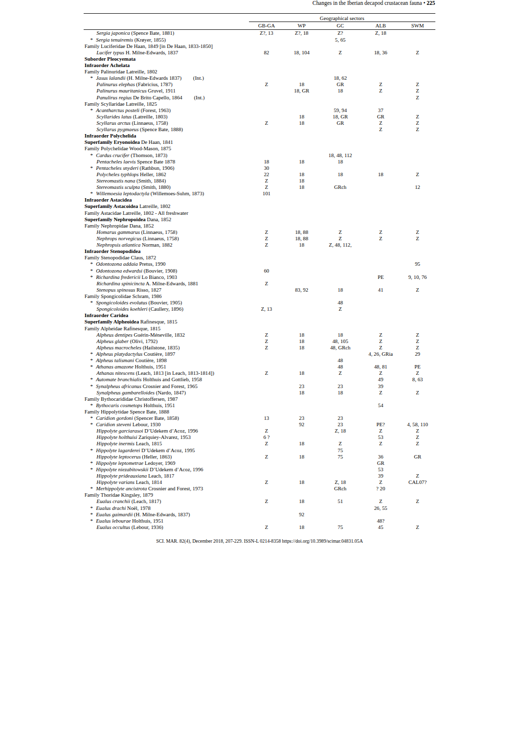Changes in the Iberian decapod crustacean fauna • 225
| | Geographical sectors |
| --- | --- |
| | GB-GA | WP | GC | ALB | SWM |
| Sergia japonica (Spence Bate, 1881) | Z?, 13 | Z?, 18 | Z? | Z, 18 | |
| * Sergia tenuiremis (Krøyer, 1855) | | | 5, 65 | | |
| Family Luciferidae De Haan, 1849 [in De Haan, 1833-1850] | | | | | |
| Lucifer typus H. Milne-Edwards, 1837 | 82 | 18, 104 | Z | 18, 36 | Z |
| Suborder Pleocyemata | | | | | |
| Infraorder Achelata | | | | | |
| Family Palinuridae Latreille, 1802 | | | | | |
| * Jasus lalandii (H. Milne-Edwards 1837) (Int.) | | | 18, 62 | | |
| Palinurus elephas (Fabricius, 1787) | Z | 18 | GR | Z | Z |
| Palinurus mauritanicus Gruvel, 1911 | | 18, GR | 18 | Z | Z |
| Panulirus regius De Brito Capello, 1864 (Int.) | | | | | Z |
| Family Scyllaridae Latreille, 1825 | | | | | |
| * Acantharctus posteli (Forest, 1963) | | | 59, 94 | 37 | |
| Scyllarides latus (Latreille, 1803) | | 18 | 18, GR | GR | Z |
| Scyllarus arctus (Linnaeus, 1758) | Z | 18 | GR | Z | Z |
| Scyllarus pygmaeus (Spence Bate, 1888) | | | | Z | Z |
| Infraorder Polychelida | | | | | |
| Superfamily Eryonoidea De Haan, 1841 | | | | | |
| Family Polychelidae Wood-Mason, 1875 | | | | | |
| * Cardus crucifer (Thomson, 1873) | | | 18, 48, 112 | | |
| Pentacheles laevis Spence Bate 1878 | 18 | 18 | 18 | | |
| * Pentacheles snyderi (Rathbun, 1906) | 30 | | | | |
| Polycheles typhlops Heller, 1862 | 22 | 18 | 18 | 18 | Z |
| Stereomastis nana (Smith, 1884) | Z | 18 | | | |
| Stereomastis sculpta (Smith, 1880) | Z | 18 | GRch | | 12 |
| * Willemoesia leptodactyla (Willemoes-Suhm, 1873) | 101 | | | | |
| Infraorder Astacidea | | | | | |
| Superfamily Astacoidea Latreille, 1802 | | | | | |
| Family Astacidae Latreille, 1802 - All freshwater | | | | | |
| Superfamily Nephropoidea Dana, 1852 | | | | | |
| Family Nephropidae Dana, 1852 | | | | | |
| Homarus gammarus (Linnaeus, 1758) | Z | 18, 88 | Z | Z | Z |
| Nephrops norvegicus (Linnaeus, 1758) | Z | 18, 88 | Z | Z | Z |
| Nephropsis atlantica Norman, 1882 | Z | 18 | Z, 48, 112, | | |
| Infraorder Stenopodidea | | | | | |
| Family Stenopodidae Claus, 1872 | | | | | |
| * Odontozona addaia Pretus, 1990 | | | | | 95 |
| * Odontozona edwardsi (Bouvier, 1908) | 60 | | | | |
| * Richardina fredericii Lo Bianco, 1903 | | | | PE | 9, 10, 76 |
| Richardina spinicincta A. Milne-Edwards, 1881 | Z | | | | |
| Stenopus spinosus Risso, 1827 | | 83, 92 | 18 | 41 | Z |
| Family Spongicolidae Schram, 1986 | | | | | |
| * Spongicoloides evolutus (Bouvier, 1905) | | | 48 | | |
| Spongicoloides koehleri (Caullery, 1896) | Z, 13 | | Z | | |
| Infraorder Caridea | | | | | |
| Superfamily Alpheoidea Rafinesque, 1815 | | | | | |
| Family Alpheidae Rafinesque, 1815 | | | | | |
| Alpheus dentipes Guérin-Méneville, 1832 | Z | 18 | 18 | Z | Z |
| Alpheus glaber (Olivi, 1792) | Z | 18 | 48, 105 | Z | Z |
| Alpheus macrocheles (Hailstone, 1835) | Z | 18 | 48, GRch | Z | Z |
| * Alpheus platydactylus Coutière, 1897 | | | | 4, 26, GRia | 29 |
| * Alpheus talismani Coutière, 1898 | | | 48 | | |
| * Athanas amazone Holthuis, 1951 | | | 48 | 48, 81 | PE |
| Athanas nitescens (Leach, 1813 [in Leach, 1813-1814]) | Z | 18 | Z | Z | Z |
| * Automate branchialis Holthuis and Gottlieb, 1958 | | | | 49 | 8, 63 |
| * Synalpheus africanus Crosnier and Forest, 1965 | | 23 | 23 | 39 | |
| Synalpheus gambarelloides (Nardo, 1847) | | 18 | 18 | Z | Z |
| Family Bythocarididae Christoffersen, 1987 | | | | | |
| * Bythocaris cosmetops Holthuis, 1951 | | | | 54 | |
| Family Hippolytidae Spence Bate, 1888 | | | | | |
| * Caridion gordoni (Spencer Bate, 1858) | 13 | 23 | 23 | | |
| * Caridion steveni Lebour, 1930 | | 92 | 23 | PE? | 4, 58, 110 |
| Hippolyte garciarasoi D’Udekem d’Acoz, 1996 | Z | | Z, 18 | Z | Z |
| Hippolyte holthuisi Zariquiey-Alvarez, 1953 | 6 ? | | | 53 | Z |
| Hippolyte inermis Leach, 1815 | Z | 18 | Z | Z | Z |
| * Hippolyte lagarderei D’Udekem d’Acoz, 1995 | | | 75 | | |
| Hippolyte leptocerus (Heller, 1863) | Z | 18 | 75 | 36 | GR |
| * Hippolyte leptometrae Ledoyer, 1969 | | | | GR | |
| * Hippolyte niezabitowskii D’Udekem d’Acoz, 1996 | | | | 53 | |
| Hippolyte prideauxiana Leach, 1817 | | | | 39 | Z |
| Hippolyte varians Leach, 1814 | Z | 18 | Z, 18 | Z | CAL07? |
| * Merhippolyte ancistrota Crosnier and Forest, 1973 | | | GRch | ? 20 | |
| Family Thoridae Kingsley, 1879 | | | | | |
| Eualus cranchii (Leach, 1817) | Z | 18 | 51 | Z | Z |
| * Eualus drachi Noël, 1978 | | | | 26, 55 | |
| * Eualus gaimardii (H. Milne-Edwards, 1837) | | 92 | | | |
| * Eualus lebourae Holthuis, 1951 | | | | 48? | |
| Eualus occultus (Lebour, 1936) | Z | 18 | 75 | 45 | Z |
SCI. MAR. 82(4), December 2018, 207-229. ISSN-L 0214-8358 https://doi.org/10.3989/scimar.04831.05A